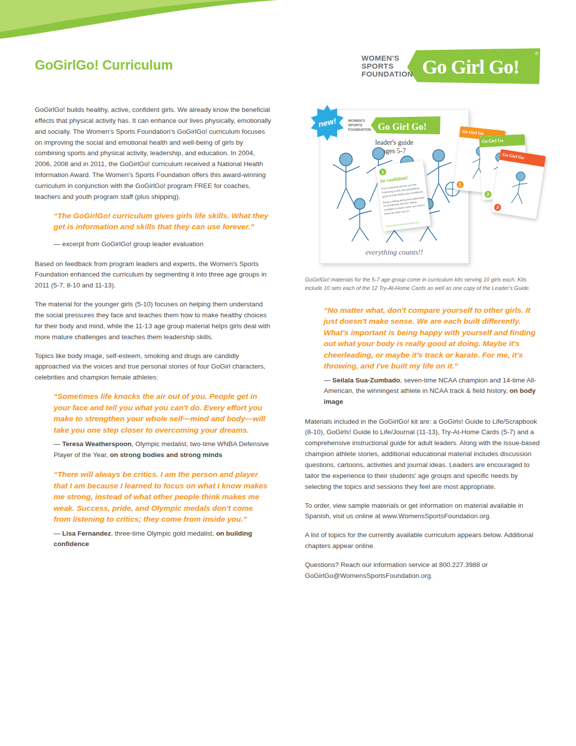GoGirlGo! Curriculum
WOMEN'S SPORTS FOUNDATION
Go Girl Go!
®
GoGirlGo! builds healthy, active, confident girls. We already know the beneficial effects that physical activity has. It can enhance our lives physically, emotionally and socially. The Women's Sports Foundation's GoGirlGo! curriculum focuses on improving the social and emotional health and well-being of girls by combining sports and physical activity, leadership, and education. In 2004, 2006, 2008 and in 2011, the GoGirlGo! curriculum received a National Health Information Award. The Women's Sports Foundation offers this award-winning curriculum in conjunction with the GoGirlGo! program FREE for coaches, teachers and youth program staff (plus shipping).
“The GoGirlGo! curriculum gives girls life skills. What they get is information and skills that they can use forever.”
— excerpt from GoGirlGo! group leader evaluation
Based on feedback from program leaders and experts, the Women's Sports Foundation enhanced the curriculum by segmenting it into three age groups in 2011 (5-7, 8-10 and 11-13).
The material for the younger girls (5-10) focuses on helping them understand the social pressures they face and teaches them how to make healthy choices for their body and mind, while the 11-13 age group material helps girls deal with more mature challenges and teaches them leadership skills.
Topics like body image, self-esteem, smoking and drugs are candidly approached via the voices and true personal stories of four GoGirl characters, celebrities and champion female athletes:
“Sometimes life knocks the air out of you. People get in your face and tell you what you can't do. Every effort you make to strengthen your whole self—mind and body—will take you one step closer to overcoming your dreams. — Teresa Weatherspoon, Olympic medalist, two-time WNBA Defensive Player of the Year, on strong bodies and strong minds
“There will always be critics. I am the person and player that I am because I learned to focus on what I know makes me strong, instead of what other people think makes me weak. Success, pride, and Olympic medals don't come from listening to critics; they come from inside you.” — Lisa Fernandez, three-time Olympic gold medalist, on building confidence
WOMEN'S SPORTS FOUNDATION Go Girl Go!
leader's guide
ages 5-7
everything counts!!
new!
Go Girl Go
1
Go Girl Go
2
Go Girl Go
3
1
be confident!
Find a physical activity you like. Practicing a new skill and getting good at it will boost your confidence.
Bring a sibling along and make them try something new too. Being confident is easier when you have a friend to cheer you on.
www.WomensSportsFoundation.org
GoGirlGo! materials for the 5-7 age group come in curriculum kits serving 10 girls each. Kits include 10 sets each of the 12 Try-At-Home Cards as well as one copy of the Leader's Guide.
“No matter what, don't compare yourself to other girls. It just doesn't make sense. We are each built differently. What's important is being happy with yourself and finding out what your body is really good at doing. Maybe it's cheerleading, or maybe it's track or karate. For me, it's throwing, and I've built my life on it.” — Seilala Sua-Zumbado, seven-time NCAA champion and 14-time All-American, the winningest athlete in NCAA track & field history, on body image
Materials included in the GoGirlGo! kit are: a GoGirls! Guide to Life/Scrapbook (8-10), GoGirls! Guide to Life/Journal (11-13), Try-At-Home Cards (5-7) and a comprehensive instructional guide for adult leaders. Along with the issue-based champion athlete stories, additional educational material includes discussion questions, cartoons, activities and journal ideas. Leaders are encouraged to tailor the experience to their students' age groups and specific needs by selecting the topics and sessions they feel are most appropriate.
To order, view sample materials or get information on material available in Spanish, visit us online at www.WomensSportsFoundation.org.
A list of topics for the currently available curriculum appears below. Additional chapters appear online.
Questions? Reach our information service at 800.227.3988 or GoGirlGo@WomensSportsFoundation.org.